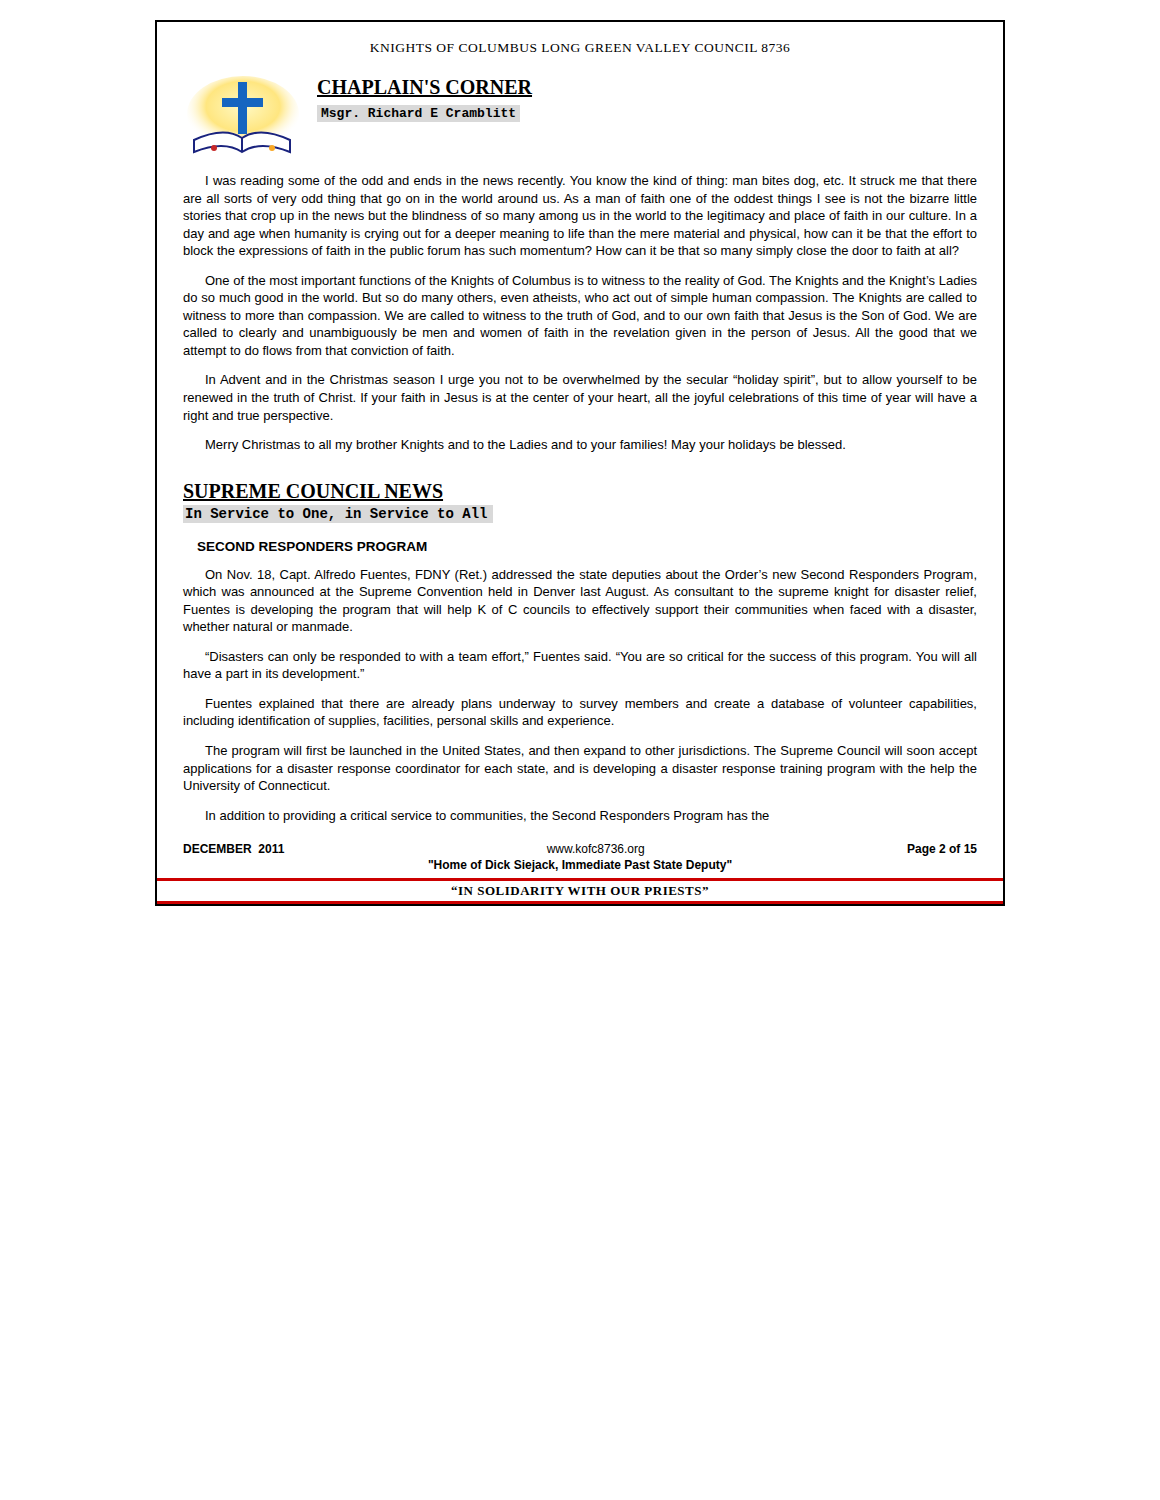KNIGHTS OF COLUMBUS LONG GREEN VALLEY COUNCIL 8736
CHAPLAIN'S CORNER
Msgr. Richard E Cramblitt
I was reading some of the odd and ends in the news recently. You know the kind of thing: man bites dog, etc. It struck me that there are all sorts of very odd thing that go on in the world around us. As a man of faith one of the oddest things I see is not the bizarre little stories that crop up in the news but the blindness of so many among us in the world to the legitimacy and place of faith in our culture. In a day and age when humanity is crying out for a deeper meaning to life than the mere material and physical, how can it be that the effort to block the expressions of faith in the public forum has such momentum? How can it be that so many simply close the door to faith at all?
One of the most important functions of the Knights of Columbus is to witness to the reality of God. The Knights and the Knight’s Ladies do so much good in the world. But so do many others, even atheists, who act out of simple human compassion. The Knights are called to witness to more than compassion. We are called to witness to the truth of God, and to our own faith that Jesus is the Son of God. We are called to clearly and unambiguously be men and women of faith in the revelation given in the person of Jesus. All the good that we attempt to do flows from that conviction of faith.
In Advent and in the Christmas season I urge you not to be overwhelmed by the secular “holiday spirit”, but to allow yourself to be renewed in the truth of Christ. If your faith in Jesus is at the center of your heart, all the joyful celebrations of this time of year will have a right and true perspective.
Merry Christmas to all my brother Knights and to the Ladies and to your families! May your holidays be blessed.
SUPREME COUNCIL NEWS
In Service to One, in Service to All
SECOND RESPONDERS PROGRAM
On Nov. 18, Capt. Alfredo Fuentes, FDNY (Ret.) addressed the state deputies about the Order’s new Second Responders Program, which was announced at the Supreme Convention held in Denver last August. As consultant to the supreme knight for disaster relief, Fuentes is developing the program that will help K of C councils to effectively support their communities when faced with a disaster, whether natural or manmade.
“Disasters can only be responded to with a team effort,” Fuentes said. “You are so critical for the success of this program. You will all have a part in its development.”
Fuentes explained that there are already plans underway to survey members and create a database of volunteer capabilities, including identification of supplies, facilities, personal skills and experience.
The program will first be launched in the United States, and then expand to other jurisdictions. The Supreme Council will soon accept applications for a disaster response coordinator for each state, and is developing a disaster response training program with the help the University of Connecticut.
In addition to providing a critical service to communities, the Second Responders Program has the
DECEMBER 2011
www.kofc8736.org
Page 2 of 15
"Home of Dick Siejack, Immediate Past State Deputy"
“IN SOLIDARITY WITH OUR PRIESTS”